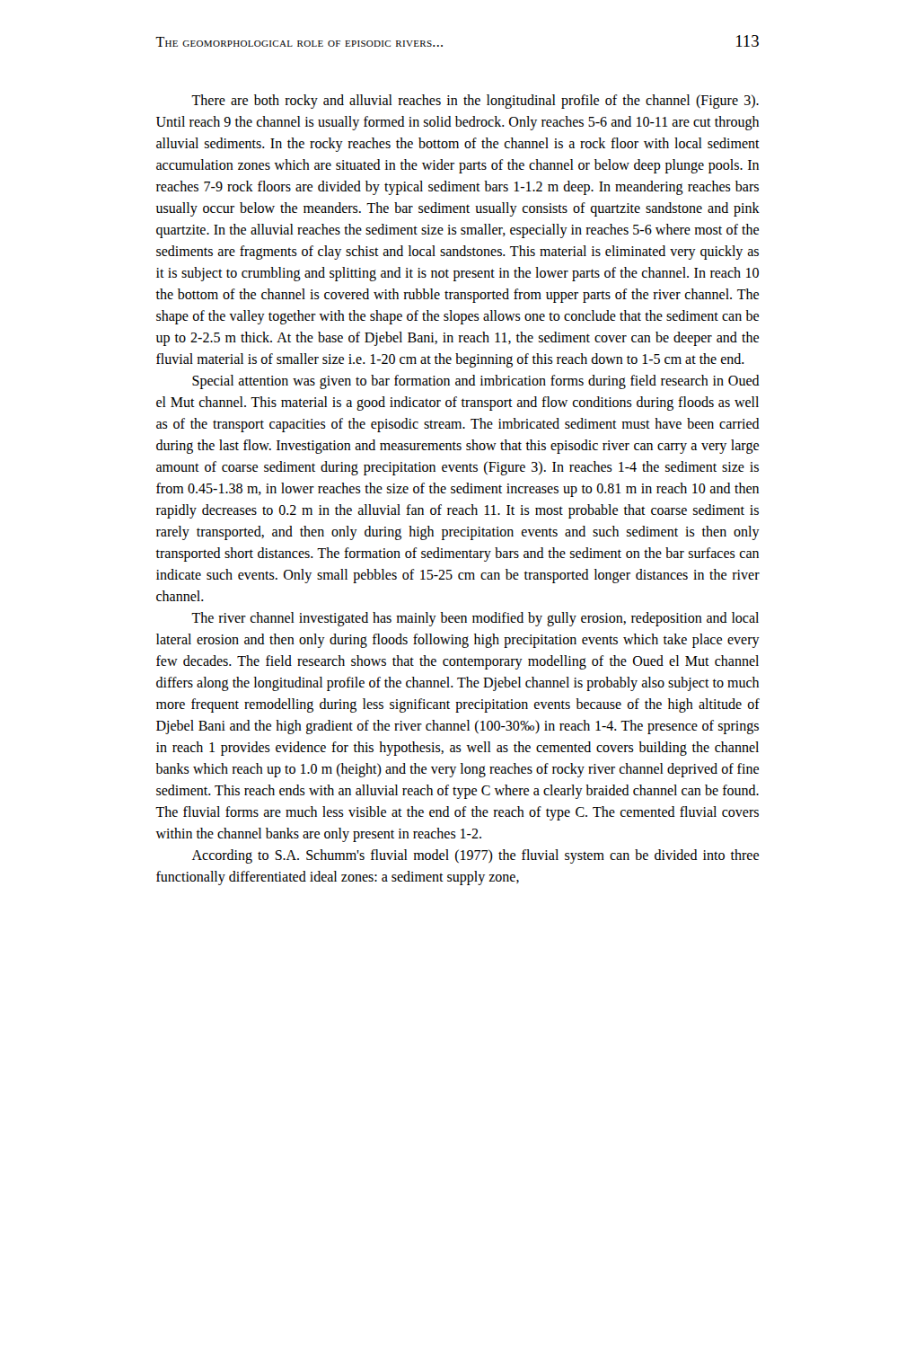The geomorphological role of episodic rivers... 113
There are both rocky and alluvial reaches in the longitudinal profile of the channel (Figure 3). Until reach 9 the channel is usually formed in solid bedrock. Only reaches 5-6 and 10-11 are cut through alluvial sediments. In the rocky reaches the bottom of the channel is a rock floor with local sediment accumulation zones which are situated in the wider parts of the channel or below deep plunge pools. In reaches 7-9 rock floors are divided by typical sediment bars 1-1.2 m deep. In meandering reaches bars usually occur below the meanders. The bar sediment usually consists of quartzite sandstone and pink quartzite. In the alluvial reaches the sediment size is smaller, especially in reaches 5-6 where most of the sediments are fragments of clay schist and local sandstones. This material is eliminated very quickly as it is subject to crumbling and splitting and it is not present in the lower parts of the channel. In reach 10 the bottom of the channel is covered with rubble transported from upper parts of the river channel. The shape of the valley together with the shape of the slopes allows one to conclude that the sediment can be up to 2-2.5 m thick. At the base of Djebel Bani, in reach 11, the sediment cover can be deeper and the fluvial material is of smaller size i.e. 1-20 cm at the beginning of this reach down to 1-5 cm at the end.
Special attention was given to bar formation and imbrication forms during field research in Oued el Mut channel. This material is a good indicator of transport and flow conditions during floods as well as of the transport capacities of the episodic stream. The imbricated sediment must have been carried during the last flow. Investigation and measurements show that this episodic river can carry a very large amount of coarse sediment during precipitation events (Figure 3). In reaches 1-4 the sediment size is from 0.45-1.38 m, in lower reaches the size of the sediment increases up to 0.81 m in reach 10 and then rapidly decreases to 0.2 m in the alluvial fan of reach 11. It is most probable that coarse sediment is rarely transported, and then only during high precipitation events and such sediment is then only transported short distances. The formation of sedimentary bars and the sediment on the bar surfaces can indicate such events. Only small pebbles of 15-25 cm can be transported longer distances in the river channel.
The river channel investigated has mainly been modified by gully erosion, redeposition and local lateral erosion and then only during floods following high precipitation events which take place every few decades. The field research shows that the contemporary modelling of the Oued el Mut channel differs along the longitudinal profile of the channel. The Djebel channel is probably also subject to much more frequent remodelling during less significant precipitation events because of the high altitude of Djebel Bani and the high gradient of the river channel (100-30‰) in reach 1-4. The presence of springs in reach 1 provides evidence for this hypothesis, as well as the cemented covers building the channel banks which reach up to 1.0 m (height) and the very long reaches of rocky river channel deprived of fine sediment. This reach ends with an alluvial reach of type C where a clearly braided channel can be found. The fluvial forms are much less visible at the end of the reach of type C. The cemented fluvial covers within the channel banks are only present in reaches 1-2.
According to S.A. Schumm's fluvial model (1977) the fluvial system can be divided into three functionally differentiated ideal zones: a sediment supply zone,